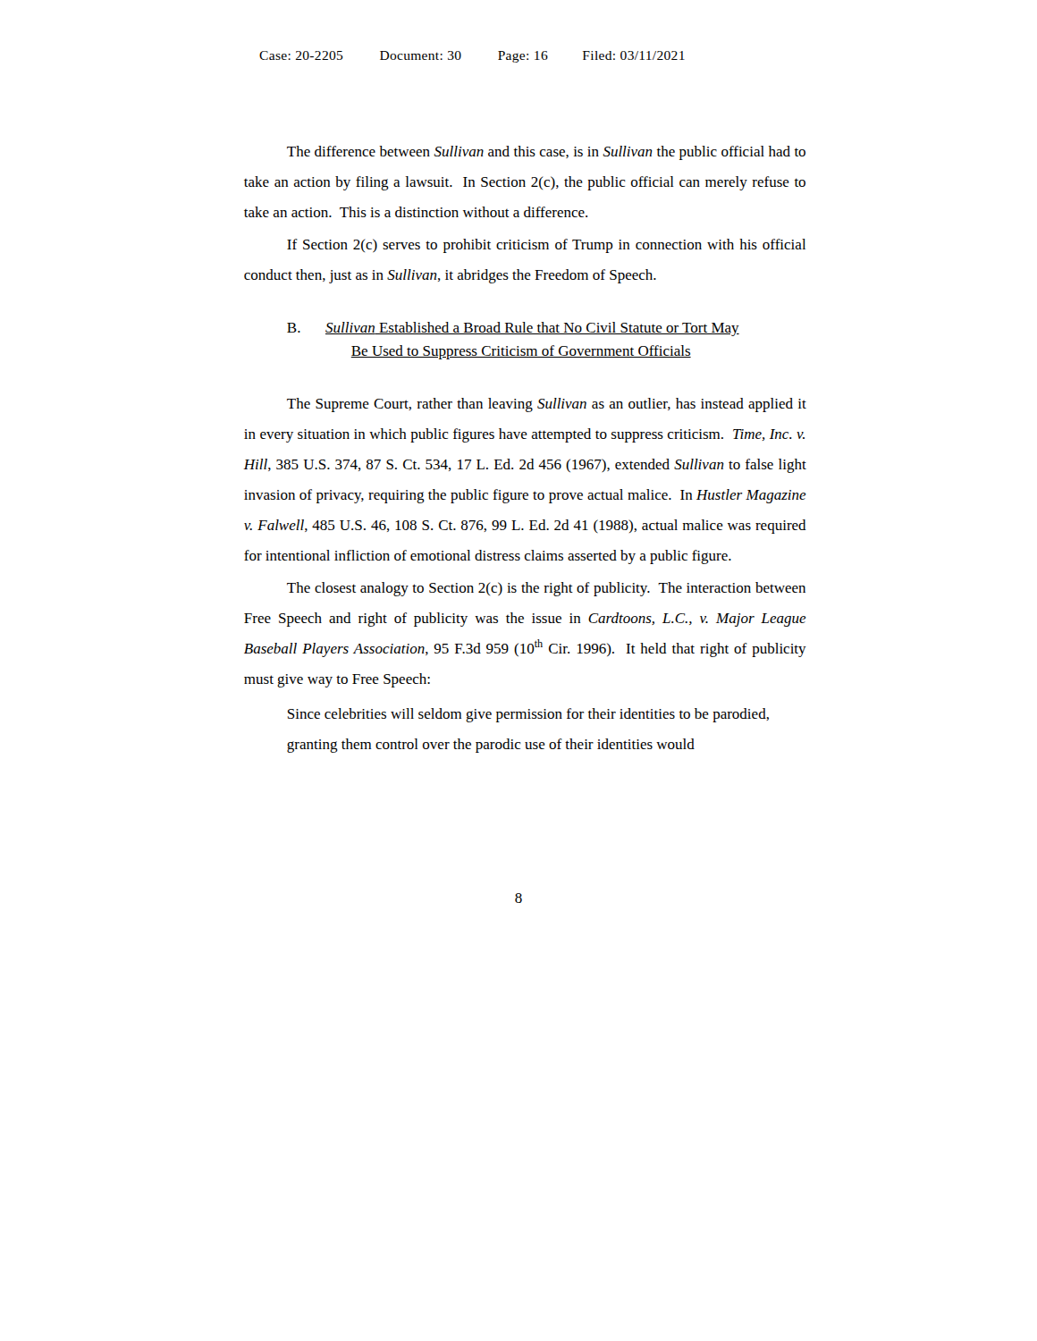Case: 20-2205 Document: 30 Page: 16 Filed: 03/11/2021
The difference between Sullivan and this case, is in Sullivan the public official had to take an action by filing a lawsuit. In Section 2(c), the public official can merely refuse to take an action. This is a distinction without a difference.
If Section 2(c) serves to prohibit criticism of Trump in connection with his official conduct then, just as in Sullivan, it abridges the Freedom of Speech.
B.
Sullivan Established a Broad Rule that No Civil Statute or Tort May Be Used to Suppress Criticism of Government Officials
The Supreme Court, rather than leaving Sullivan as an outlier, has instead applied it in every situation in which public figures have attempted to suppress criticism. Time, Inc. v. Hill, 385 U.S. 374, 87 S. Ct. 534, 17 L. Ed. 2d 456 (1967), extended Sullivan to false light invasion of privacy, requiring the public figure to prove actual malice. In Hustler Magazine v. Falwell, 485 U.S. 46, 108 S. Ct. 876, 99 L. Ed. 2d 41 (1988), actual malice was required for intentional infliction of emotional distress claims asserted by a public figure.
The closest analogy to Section 2(c) is the right of publicity. The interaction between Free Speech and right of publicity was the issue in Cardtoons, L.C., v. Major League Baseball Players Association, 95 F.3d 959 (10th Cir. 1996). It held that right of publicity must give way to Free Speech:
Since celebrities will seldom give permission for their identities to be parodied, granting them control over the parodic use of their identities would
8